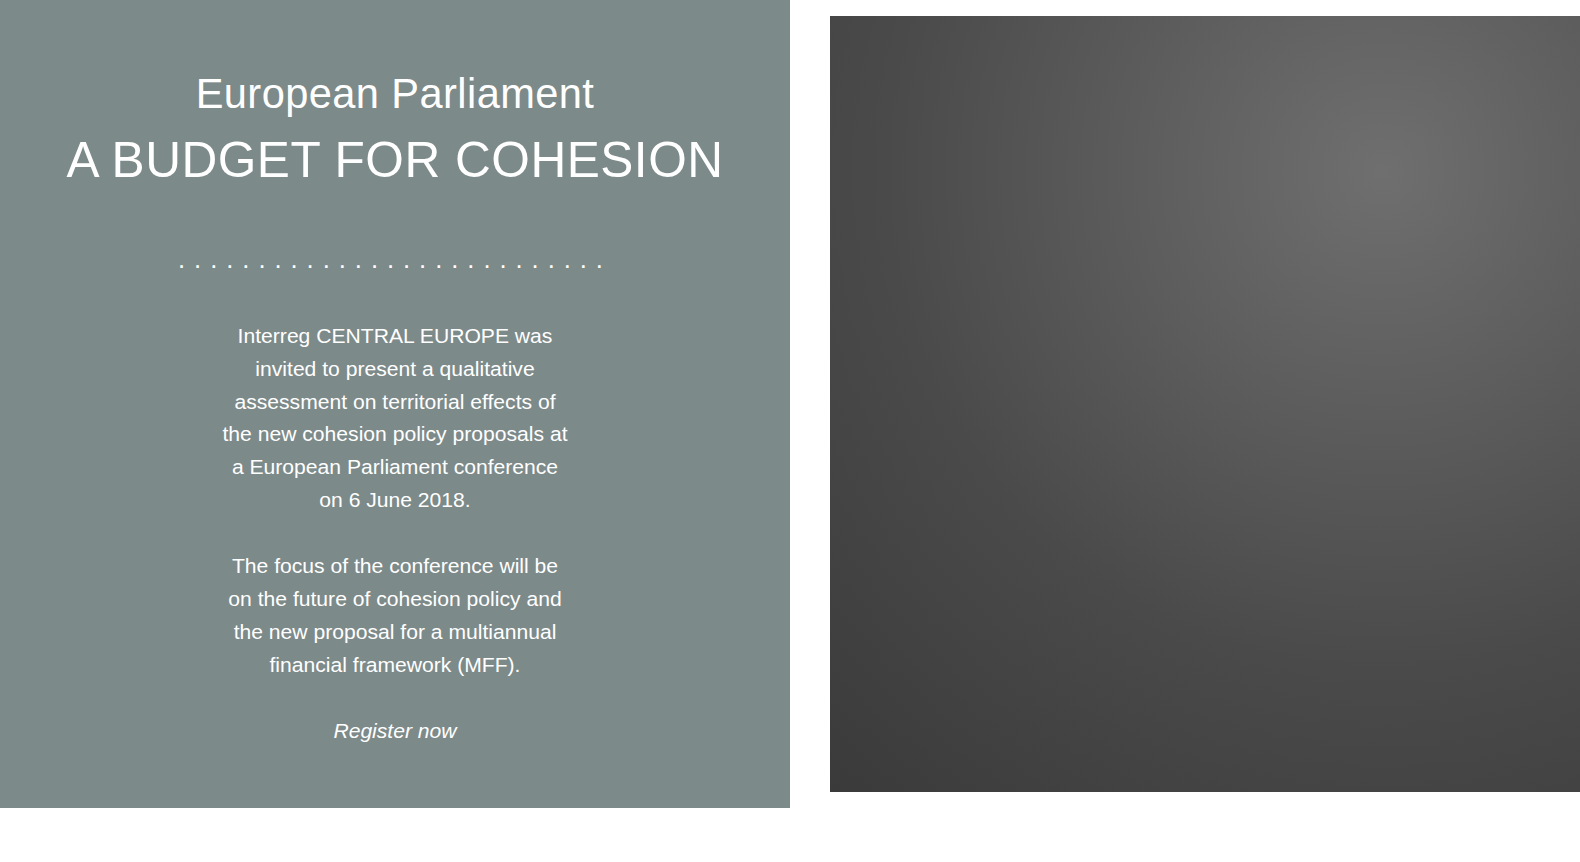European Parliament
A Budget for Cohesion
...........................
Interreg CENTRAL EUROPE was invited to present a qualitative assessment on territorial effects of the new cohesion policy proposals at a European Parliament conference on 6 June 2018.
The focus of the conference will be on the future of cohesion policy and the new proposal for a multiannual financial framework (MFF).
Register now